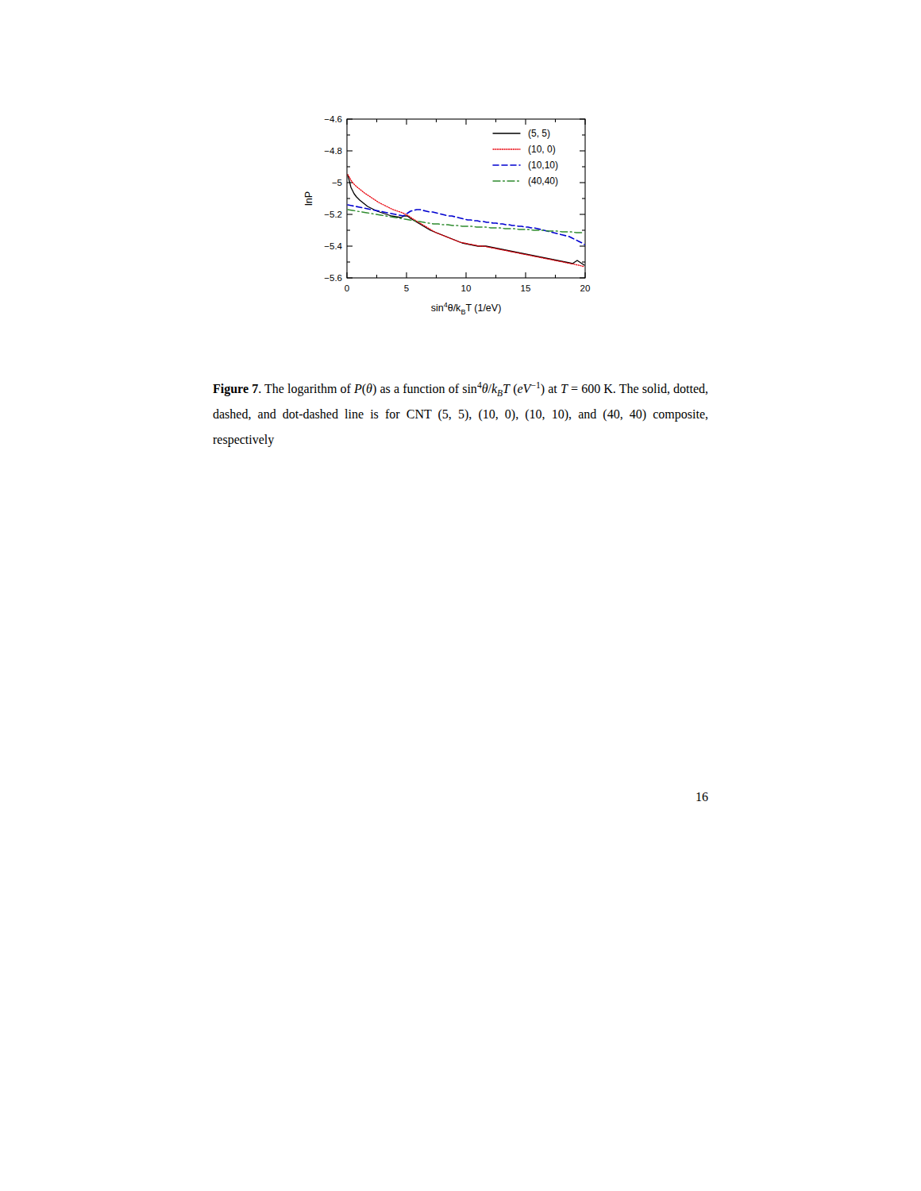−4.6 −4.8 −5 −5.2 −5.4 −5.6 0 5 10 15 20 lnP sin4θ/kBT (1/eV) (5, 5) (10, 0) (10,10) (40,40)
Figure 7. The logarithm of P(θ) as a function of sin4θ/kBT (eV−1) at T = 600 K. The solid, dotted, dashed, and dot-dashed line is for CNT (5, 5), (10, 0), (10, 10), and (40, 40) composite, respectively
16